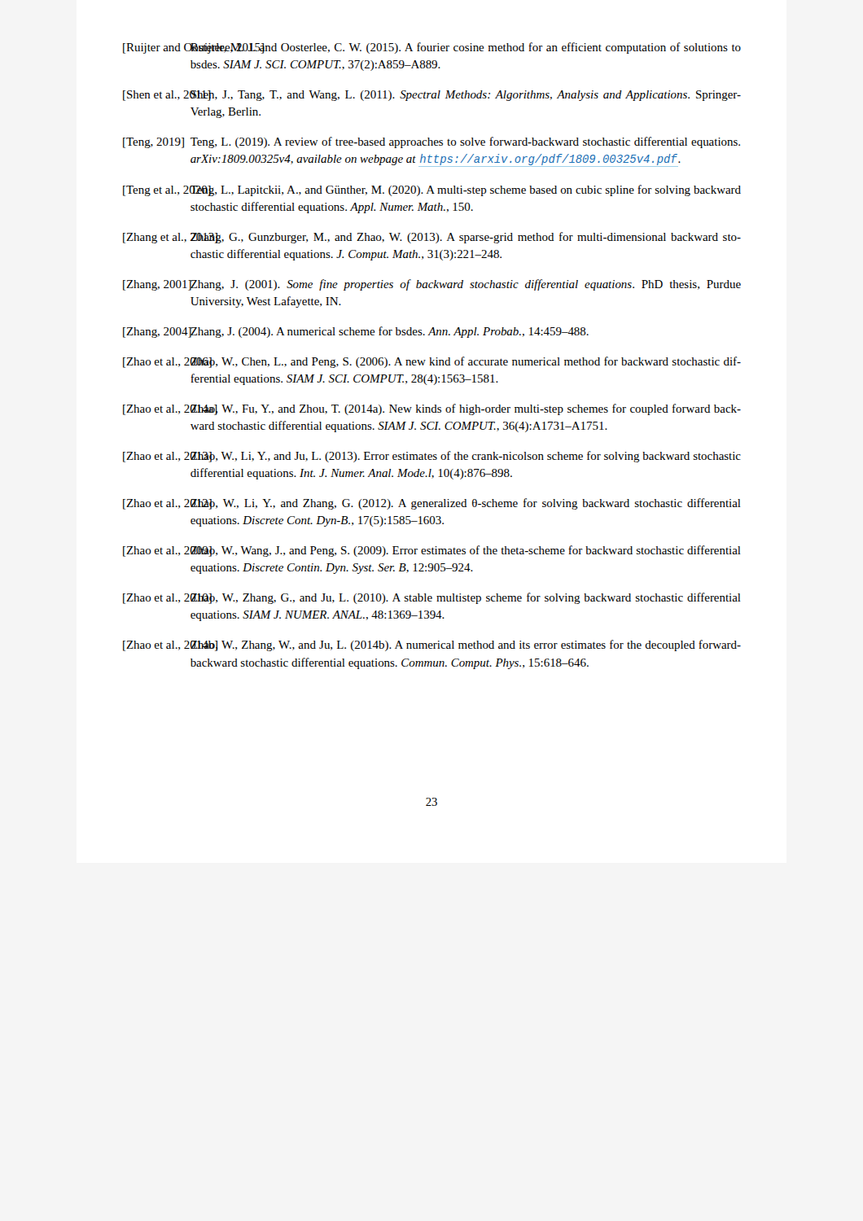[Ruijter and Oosterlee, 2015] Ruijter, M. J. and Oosterlee, C. W. (2015). A fourier cosine method for an efficient computation of solutions to bsdes. SIAM J. SCI. COMPUT., 37(2):A859–A889.
[Shen et al., 2011] Shen, J., Tang, T., and Wang, L. (2011). Spectral Methods: Algorithms, Analysis and Applications. Springer-Verlag, Berlin.
[Teng, 2019] Teng, L. (2019). A review of tree-based approaches to solve forward-backward stochastic differential equations. arXiv:1809.00325v4, available on webpage at https://​arxiv.​org/​pdf/​1809.​00325v4.​pdf.
[Teng et al., 2020] Teng, L., Lapitckii, A., and Günther, M. (2020). A multi-step scheme based on cubic spline for solving backward stochastic differential equations. Appl. Numer. Math., 150.
[Zhang et al., 2013] Zhang, G., Gunzburger, M., and Zhao, W. (2013). A sparse-grid method for multi-dimensional backward stochastic differential equations. J. Comput. Math., 31(3):221–248.
[Zhang, 2001] Zhang, J. (2001). Some fine properties of backward stochastic differential equations. PhD thesis, Purdue University, West Lafayette, IN.
[Zhang, 2004] Zhang, J. (2004). A numerical scheme for bsdes. Ann. Appl. Probab., 14:459–488.
[Zhao et al., 2006] Zhao, W., Chen, L., and Peng, S. (2006). A new kind of accurate numerical method for backward stochastic differential equations. SIAM J. SCI. COMPUT., 28(4):1563–1581.
[Zhao et al., 2014a] Zhao, W., Fu, Y., and Zhou, T. (2014a). New kinds of high-order multi-step schemes for coupled forward backward stochastic differential equations. SIAM J. SCI. COMPUT., 36(4):A1731–A1751.
[Zhao et al., 2013] Zhao, W., Li, Y., and Ju, L. (2013). Error estimates of the crank-nicolson scheme for solving backward stochastic differential equations. Int. J. Numer. Anal. Mode.l, 10(4):876–898.
[Zhao et al., 2012] Zhao, W., Li, Y., and Zhang, G. (2012). A generalized θ-scheme for solving backward stochastic differential equations. Discrete Cont. Dyn-B., 17(5):1585–1603.
[Zhao et al., 2009] Zhao, W., Wang, J., and Peng, S. (2009). Error estimates of the theta-scheme for backward stochastic differential equations. Discrete Contin. Dyn. Syst. Ser. B, 12:905–924.
[Zhao et al., 2010] Zhao, W., Zhang, G., and Ju, L. (2010). A stable multistep scheme for solving backward stochastic differential equations. SIAM J. NUMER. ANAL., 48:1369–1394.
[Zhao et al., 2014b] Zhao, W., Zhang, W., and Ju, L. (2014b). A numerical method and its error estimates for the decoupled forward-backward stochastic differential equations. Commun. Comput. Phys., 15:618–646.
23